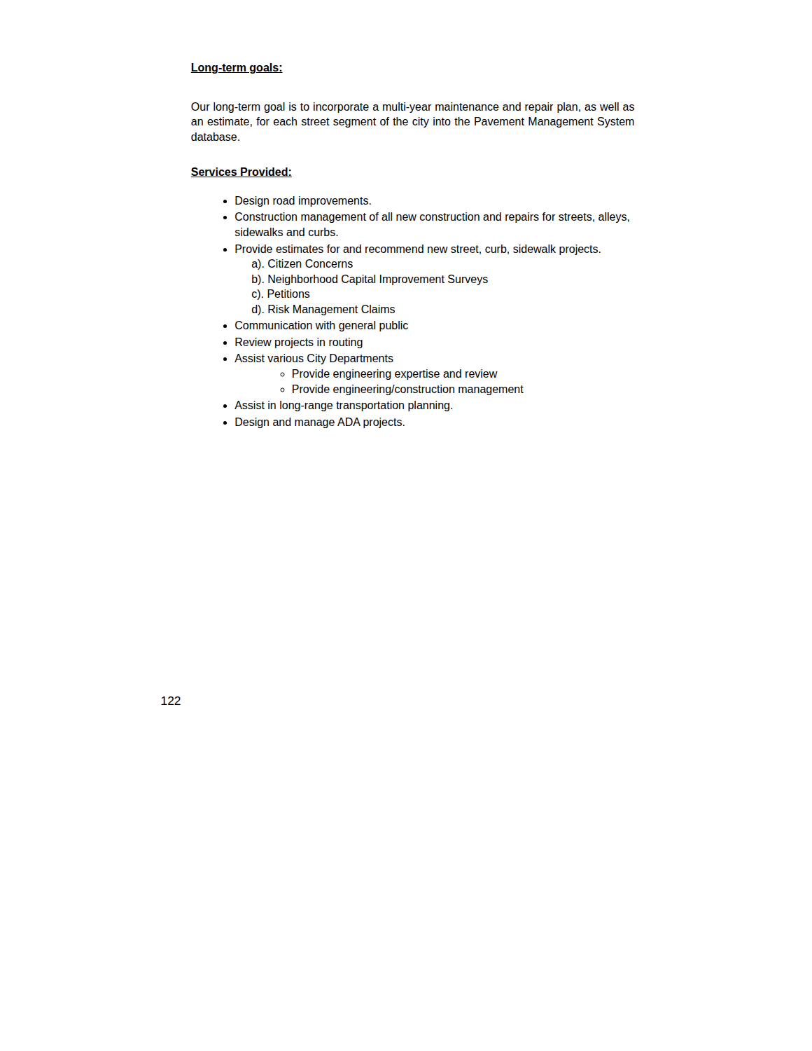Long-term goals:
Our long-term goal is to incorporate a multi-year maintenance and repair plan, as well as an estimate, for each street segment of the city into the Pavement Management System database.
Services Provided:
Design road improvements.
Construction management of all new construction and repairs for streets, alleys, sidewalks and curbs.
Provide estimates for and recommend new street, curb, sidewalk projects.
a). Citizen Concerns
b). Neighborhood Capital Improvement Surveys
c). Petitions
d). Risk Management Claims
Communication with general public
Review projects in routing
Assist various City Departments
Provide engineering expertise and review
Provide engineering/construction management
Assist in long-range transportation planning.
Design and manage ADA projects.
122